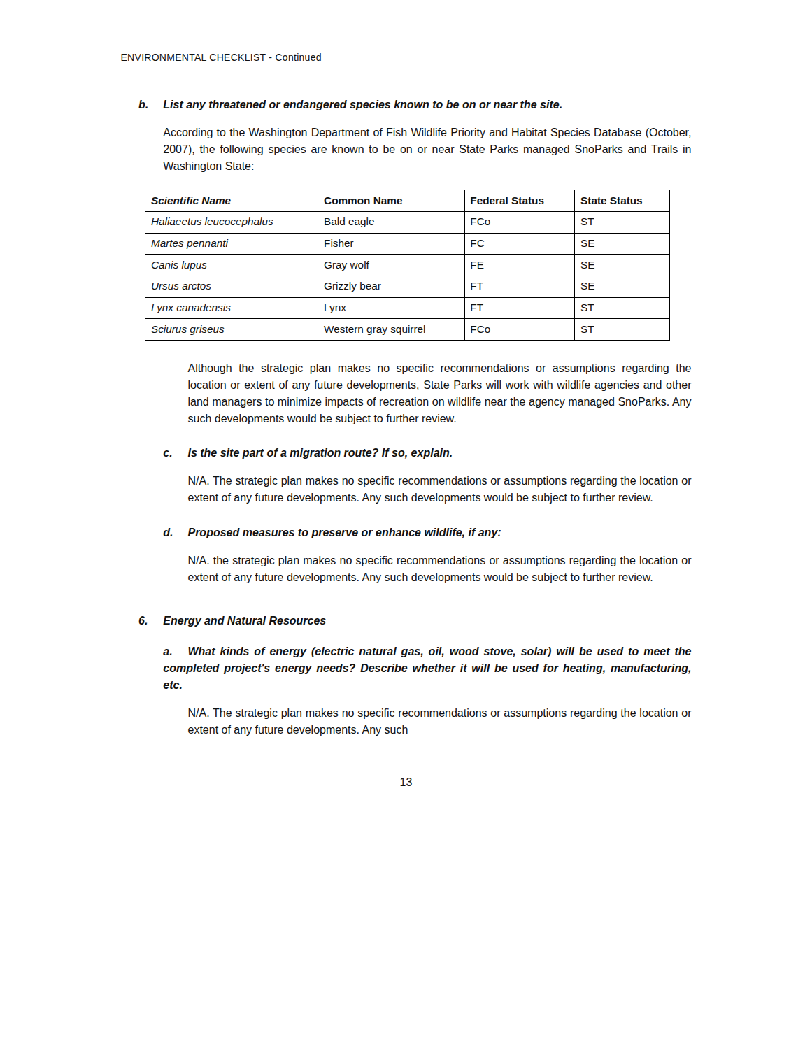ENVIRONMENTAL CHECKLIST - Continued
b. List any threatened or endangered species known to be on or near the site.
According to the Washington Department of Fish Wildlife Priority and Habitat Species Database (October, 2007), the following species are known to be on or near State Parks managed SnoParks and Trails in Washington State:
| Scientific Name | Common Name | Federal Status | State Status |
| --- | --- | --- | --- |
| Haliaeetus leucocephalus | Bald eagle | FCo | ST |
| Martes pennanti | Fisher | FC | SE |
| Canis lupus | Gray wolf | FE | SE |
| Ursus arctos | Grizzly bear | FT | SE |
| Lynx canadensis | Lynx | FT | ST |
| Sciurus griseus | Western gray squirrel | FCo | ST |
Although the strategic plan makes no specific recommendations or assumptions regarding the location or extent of any future developments, State Parks will work with wildlife agencies and other land managers to minimize impacts of recreation on wildlife near the agency managed SnoParks. Any such developments would be subject to further review.
c. Is the site part of a migration route? If so, explain.
N/A. The strategic plan makes no specific recommendations or assumptions regarding the location or extent of any future developments. Any such developments would be subject to further review.
d. Proposed measures to preserve or enhance wildlife, if any:
N/A. the strategic plan makes no specific recommendations or assumptions regarding the location or extent of any future developments. Any such developments would be subject to further review.
6. Energy and Natural Resources
a. What kinds of energy (electric natural gas, oil, wood stove, solar) will be used to meet the completed project's energy needs? Describe whether it will be used for heating, manufacturing, etc.
N/A. The strategic plan makes no specific recommendations or assumptions regarding the location or extent of any future developments. Any such
13